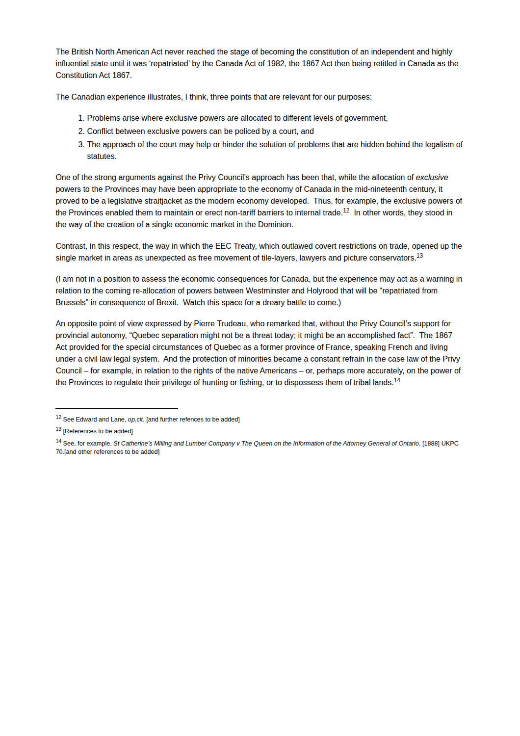The British North American Act never reached the stage of becoming the constitution of an independent and highly influential state until it was ‘repatriated’ by the Canada Act of 1982, the 1867 Act then being retitled in Canada as the Constitution Act 1867.
The Canadian experience illustrates, I think, three points that are relevant for our purposes:
Problems arise where exclusive powers are allocated to different levels of government,
Conflict between exclusive powers can be policed by a court, and
The approach of the court may help or hinder the solution of problems that are hidden behind the legalism of statutes.
One of the strong arguments against the Privy Council’s approach has been that, while the allocation of exclusive powers to the Provinces may have been appropriate to the economy of Canada in the mid-nineteenth century, it proved to be a legislative straitjacket as the modern economy developed. Thus, for example, the exclusive powers of the Provinces enabled them to maintain or erect non-tariff barriers to internal trade.12 In other words, they stood in the way of the creation of a single economic market in the Dominion.
Contrast, in this respect, the way in which the EEC Treaty, which outlawed covert restrictions on trade, opened up the single market in areas as unexpected as free movement of tile-layers, lawyers and picture conservators.13
(I am not in a position to assess the economic consequences for Canada, but the experience may act as a warning in relation to the coming re-allocation of powers between Westminster and Holyrood that will be “repatriated from Brussels” in consequence of Brexit. Watch this space for a dreary battle to come.)
An opposite point of view expressed by Pierre Trudeau, who remarked that, without the Privy Council’s support for provincial autonomy, “Quebec separation might not be a threat today; it might be an accomplished fact”. The 1867 Act provided for the special circumstances of Quebec as a former province of France, speaking French and living under a civil law legal system. And the protection of minorities became a constant refrain in the case law of the Privy Council – for example, in relation to the rights of the native Americans – or, perhaps more accurately, on the power of the Provinces to regulate their privilege of hunting or fishing, or to dispossess them of tribal lands.14
12 See Edward and Lane, op.cit. [and further refences to be added]
13[References to be added]
14 See, for example, St Catherine’s Milling and Lumber Company v The Queen on the Information of the Attorney General of Ontario, [1888] UKPC 70.[and other references to be added]